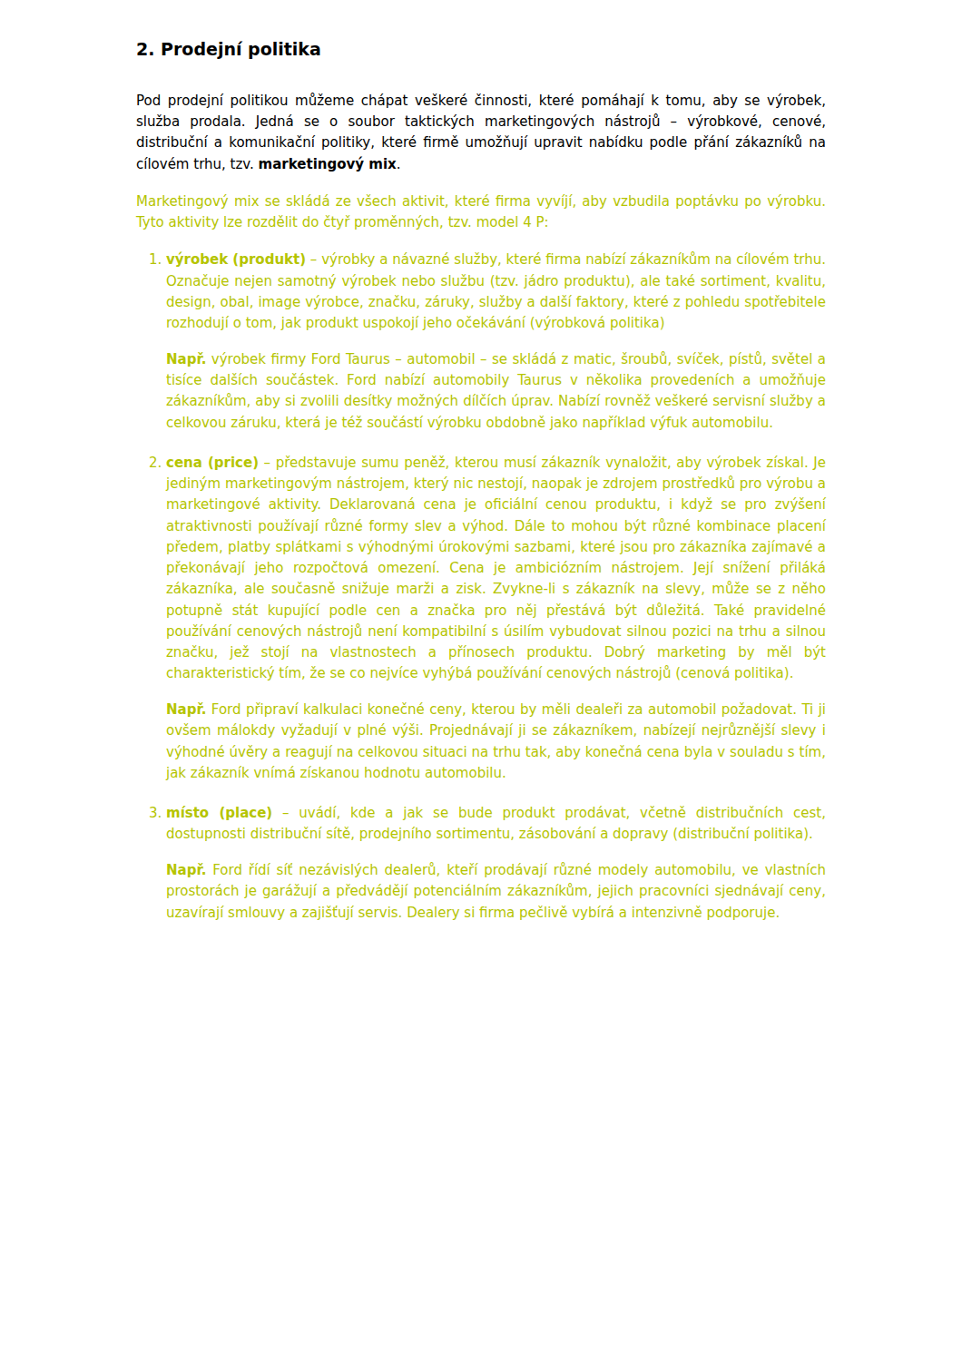2. Prodejní politika
Pod prodejní politikou můžeme chápat veškeré činnosti, které pomáhají k tomu, aby se výrobek, služba prodala. Jedná se o soubor taktických marketingových nástrojů – výrobkové, cenové, distribuční a komunikační politiky, které firmě umožňují upravit nabídku podle přání zákazníků na cílovém trhu, tzv. marketingový mix.
Marketingový mix se skládá ze všech aktivit, které firma vyvíjí, aby vzbudila poptávku po výrobku. Tyto aktivity lze rozdělit do čtyř proměnných, tzv. model 4 P:
výrobek (produkt) – výrobky a návazné služby, které firma nabízí zákazníkům na cílovém trhu. Označuje nejen samotný výrobek nebo službu (tzv. jádro produktu), ale také sortiment, kvalitu, design, obal, image výrobce, značku, záruky, služby a další faktory, které z pohledu spotřebitele rozhodují o tom, jak produkt uspokojí jeho očekávání (výrobková politika)
Např. výrobek firmy Ford Taurus – automobil – se skládá z matic, šroubů, svíček, pístů, světel a tisíce dalších součástek. Ford nabízí automobily Taurus v několika provedeních a umožňuje zákazníkům, aby si zvolili desítky možných dílčích úprav. Nabízí rovněž veškeré servisní služby a celkovou záruku, která je též součástí výrobku obdobně jako například výfuk automobilu.
cena (price) – představuje sumu peněž, kterou musí zákazník vynaložit, aby výrobek získal. Je jediným marketingovým nástrojem, který nic nestojí, naopak je zdrojem prostředků pro výrobu a marketingové aktivity. Deklarovaná cena je oficiální cenou produktu, i když se pro zvýšení atraktivnosti používají různé formy slev a výhod. Dále to mohou být různé kombinace placení předem, platby splátkami s výhodnými úrokovými sazbami, které jsou pro zákazníka zajímavé a překonávají jeho rozpočtová omezení. Cena je ambiciózním nástrojem. Její snížení přiláká zákazníka, ale současně snižuje marži a zisk. Zvykne-li s zákazník na slevy, může se z něho potupně stát kupující podle cen a značka pro něj přestává být důležitá. Také pravidelné používání cenových nástrojů není kompatibilní s úsilím vybudovat silnou pozici na trhu a silnou značku, jež stojí na vlastnostech a přínosech produktu. Dobrý marketing by měl být charakteristický tím, že se co nejvíce vyhýbá používání cenových nástrojů (cenová politika).
Např. Ford připraví kalkulaci konečné ceny, kterou by měli dealeři za automobil požadovat. Ti ji ovšem málokdy vyžadují v plné výši. Projednávají ji se zákazníkem, nabízejí nejrůznější slevy i výhodné úvěry a reagují na celkovou situaci na trhu tak, aby konečná cena byla v souladu s tím, jak zákazník vnímá získanou hodnotu automobilu.
místo (place) – uvádí, kde a jak se bude produkt prodávat, včetně distribučních cest, dostupnosti distribuční sítě, prodejního sortimentu, zásobování a dopravy (distribuční politika).
Např. Ford řídí síť nezávislých dealerů, kteří prodávají různé modely automobilu, ve vlastních prostorách je garážují a předvádějí potenciálním zákazníkům, jejich pracovníci sjednávají ceny, uzavírají smlouvy a zajišťují servis. Dealery si firma pečlivě vybírá a intenzivně podporuje.